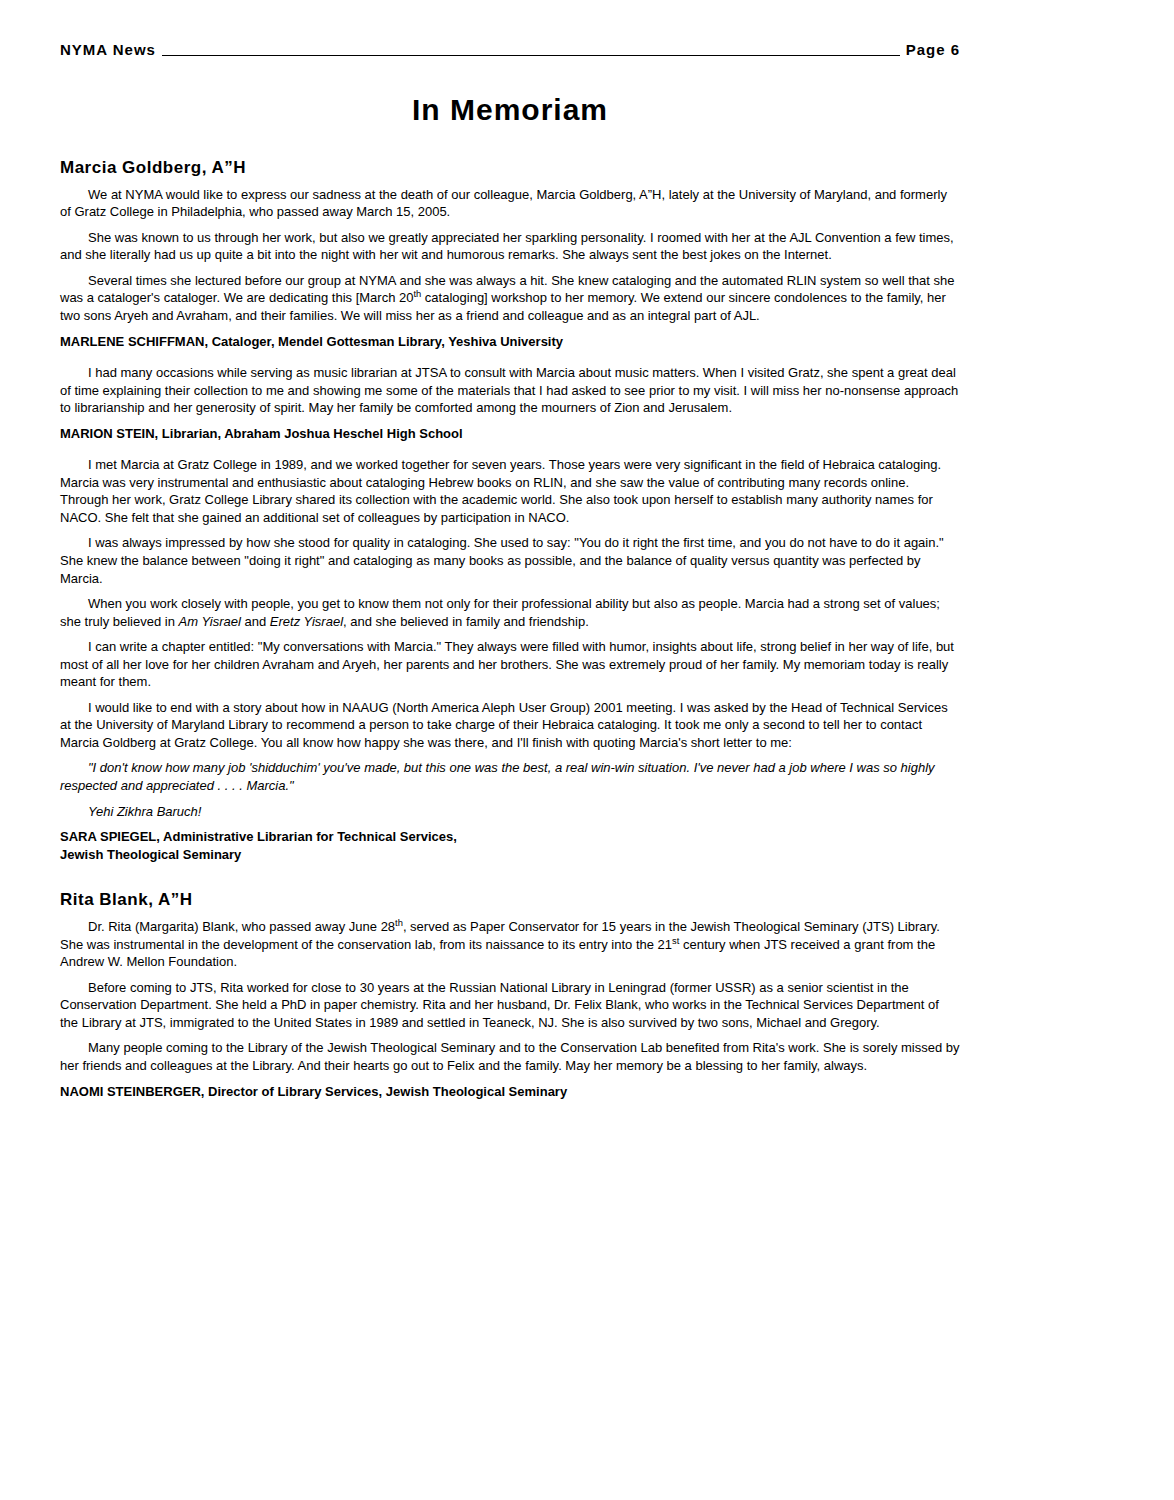NYMA News Page 6
In Memoriam
Marcia Goldberg, A”H
We at NYMA would like to express our sadness at the death of our colleague, Marcia Goldberg, A”H, lately at the University of Maryland, and formerly of Gratz College in Philadelphia, who passed away March 15, 2005.
She was known to us through her work, but also we greatly appreciated her sparkling personality. I roomed with her at the AJL Convention a few times, and she literally had us up quite a bit into the night with her wit and humorous remarks. She always sent the best jokes on the Internet.
Several times she lectured before our group at NYMA and she was always a hit. She knew cataloging and the automated RLIN system so well that she was a cataloger's cataloger. We are dedicating this [March 20th cataloging] workshop to her memory. We extend our sincere condolences to the family, her two sons Aryeh and Avraham, and their families. We will miss her as a friend and colleague and as an integral part of AJL.
MARLENE SCHIFFMAN, Cataloger, Mendel Gottesman Library, Yeshiva University
I had many occasions while serving as music librarian at JTSA to consult with Marcia about music matters. When I visited Gratz, she spent a great deal of time explaining their collection to me and showing me some of the materials that I had asked to see prior to my visit. I will miss her no-nonsense approach to librarianship and her generosity of spirit. May her family be comforted among the mourners of Zion and Jerusalem.
MARION STEIN, Librarian, Abraham Joshua Heschel High School
I met Marcia at Gratz College in 1989, and we worked together for seven years. Those years were very significant in the field of Hebraica cataloging. Marcia was very instrumental and enthusiastic about cataloging Hebrew books on RLIN, and she saw the value of contributing many records online. Through her work, Gratz College Library shared its collection with the academic world. She also took upon herself to establish many authority names for NACO. She felt that she gained an additional set of colleagues by participation in NACO.
I was always impressed by how she stood for quality in cataloging. She used to say: "You do it right the first time, and you do not have to do it again." She knew the balance between "doing it right" and cataloging as many books as possible, and the balance of quality versus quantity was perfected by Marcia.
When you work closely with people, you get to know them not only for their professional ability but also as people. Marcia had a strong set of values; she truly believed in Am Yisrael and Eretz Yisrael, and she believed in family and friendship.
I can write a chapter entitled: "My conversations with Marcia." They always were filled with humor, insights about life, strong belief in her way of life, but most of all her love for her children Avraham and Aryeh, her parents and her brothers. She was extremely proud of her family. My memoriam today is really meant for them.
I would like to end with a story about how in NAAUG (North America Aleph User Group) 2001 meeting. I was asked by the Head of Technical Services at the University of Maryland Library to recommend a person to take charge of their Hebraica cataloging. It took me only a second to tell her to contact Marcia Goldberg at Gratz College. You all know how happy she was there, and I'll finish with quoting Marcia's short letter to me:
"I don't know how many job 'shidduchim' you've made, but this one was the best, a real win-win situation. I've never had a job where I was so highly respected and appreciated . . . . Marcia."
Yehi Zikhra Baruch!
SARA SPIEGEL, Administrative Librarian for Technical Services,Jewish Theological Seminary
Rita Blank, A”H
Dr. Rita (Margarita) Blank, who passed away June 28th, served as Paper Conservator for 15 years in the Jewish Theological Seminary (JTS) Library. She was instrumental in the development of the conservation lab, from its naissance to its entry into the 21st century when JTS received a grant from the Andrew W. Mellon Foundation.
Before coming to JTS, Rita worked for close to 30 years at the Russian National Library in Leningrad (former USSR) as a senior scientist in the Conservation Department. She held a PhD in paper chemistry. Rita and her husband, Dr. Felix Blank, who works in the Technical Services Department of the Library at JTS, immigrated to the United States in 1989 and settled in Teaneck, NJ. She is also survived by two sons, Michael and Gregory.
Many people coming to the Library of the Jewish Theological Seminary and to the Conservation Lab benefited from Rita's work. She is sorely missed by her friends and colleagues at the Library. And their hearts go out to Felix and the family. May her memory be a blessing to her family, always.
NAOMI STEINBERGER, Director of Library Services, Jewish Theological Seminary